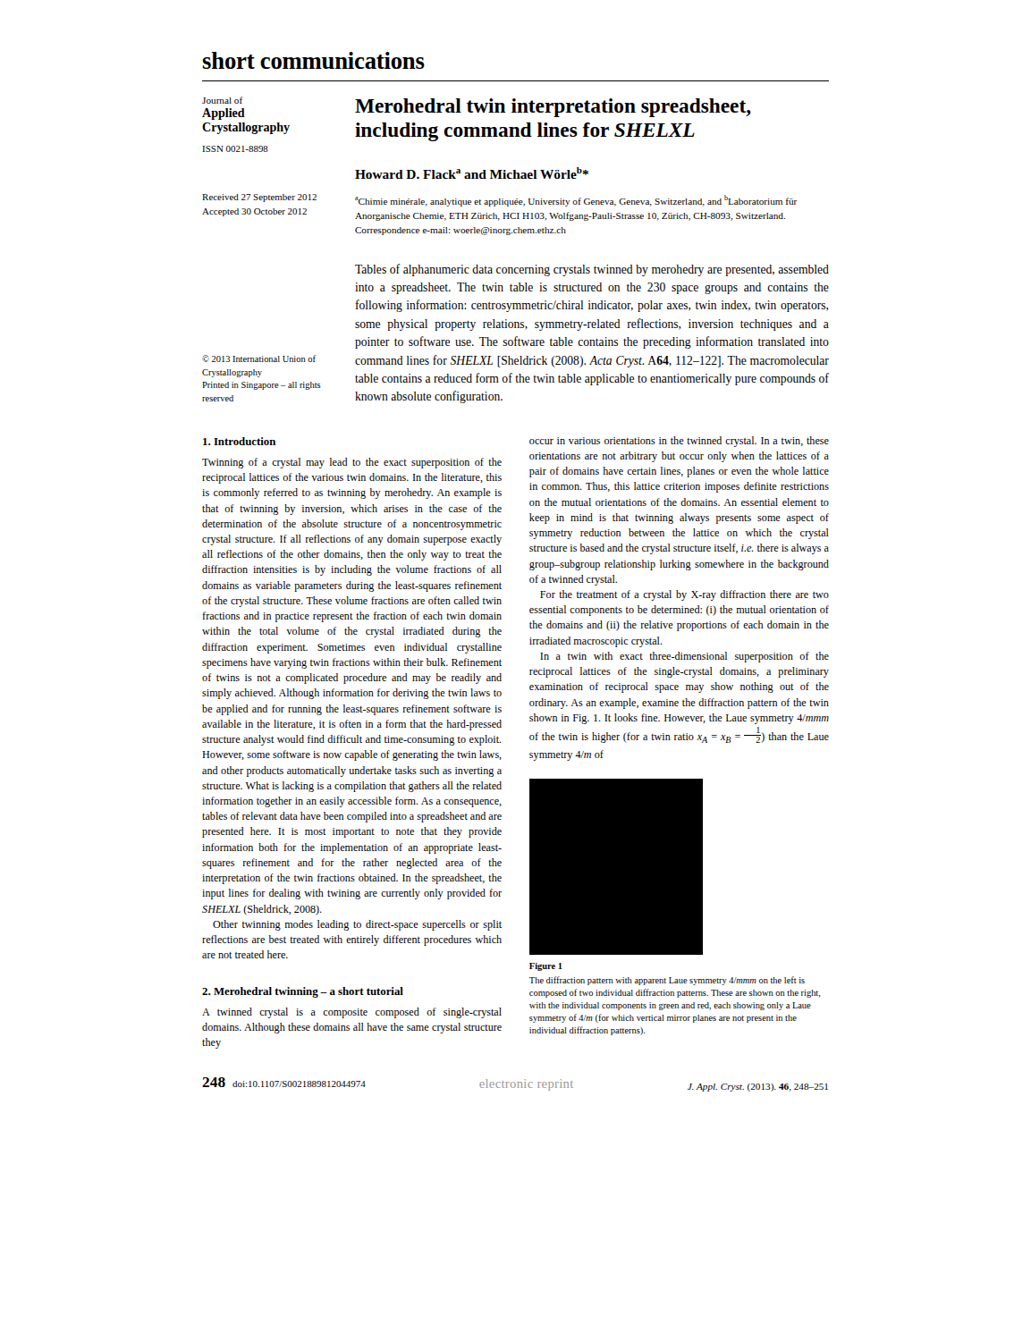short communications
Journal of
Applied
Crystallography
ISSN 0021-8898
Received 27 September 2012
Accepted 30 October 2012
© 2013 International Union of Crystallography
Printed in Singapore – all rights reserved
Merohedral twin interpretation spreadsheet, including command lines for SHELXL
Howard D. Flacka and Michael Wörleb*
aChimie minérale, analytique et appliquée, University of Geneva, Geneva, Switzerland, and bLaboratorium für Anorganische Chemie, ETH Zürich, HCI H103, Wolfgang-Pauli-Strasse 10, Zürich, CH-8093, Switzerland. Correspondence e-mail: woerle@inorg.chem.ethz.ch
Tables of alphanumeric data concerning crystals twinned by merohedry are presented, assembled into a spreadsheet. The twin table is structured on the 230 space groups and contains the following information: centrosymmetric/chiral indicator, polar axes, twin index, twin operators, some physical property relations, symmetry-related reflections, inversion techniques and a pointer to software use. The software table contains the preceding information translated into command lines for SHELXL [Sheldrick (2008). Acta Cryst. A64, 112–122]. The macromolecular table contains a reduced form of the twin table applicable to enantiomerically pure compounds of known absolute configuration.
1. Introduction
Twinning of a crystal may lead to the exact superposition of the reciprocal lattices of the various twin domains. In the literature, this is commonly referred to as twinning by merohedry. An example is that of twinning by inversion, which arises in the case of the determination of the absolute structure of a noncentrosymmetric crystal structure. If all reflections of any domain superpose exactly all reflections of the other domains, then the only way to treat the diffraction intensities is by including the volume fractions of all domains as variable parameters during the least-squares refinement of the crystal structure. These volume fractions are often called twin fractions and in practice represent the fraction of each twin domain within the total volume of the crystal irradiated during the diffraction experiment. Sometimes even individual crystalline specimens have varying twin fractions within their bulk. Refinement of twins is not a complicated procedure and may be readily and simply achieved. Although information for deriving the twin laws to be applied and for running the least-squares refinement software is available in the literature, it is often in a form that the hard-pressed structure analyst would find difficult and time-consuming to exploit. However, some software is now capable of generating the twin laws, and other products automatically undertake tasks such as inverting a structure. What is lacking is a compilation that gathers all the related information together in an easily accessible form. As a consequence, tables of relevant data have been compiled into a spreadsheet and are presented here. It is most important to note that they provide information both for the implementation of an appropriate least-squares refinement and for the rather neglected area of the interpretation of the twin fractions obtained. In the spreadsheet, the input lines for dealing with twining are currently only provided for SHELXL (Sheldrick, 2008).
Other twinning modes leading to direct-space supercells or split reflections are best treated with entirely different procedures which are not treated here.
2. Merohedral twinning – a short tutorial
A twinned crystal is a composite composed of single-crystal domains. Although these domains all have the same crystal structure they
occur in various orientations in the twinned crystal. In a twin, these orientations are not arbitrary but occur only when the lattices of a pair of domains have certain lines, planes or even the whole lattice in common. Thus, this lattice criterion imposes definite restrictions on the mutual orientations of the domains. An essential element to keep in mind is that twinning always presents some aspect of symmetry reduction between the lattice on which the crystal structure is based and the crystal structure itself, i.e. there is always a group–subgroup relationship lurking somewhere in the background of a twinned crystal.
For the treatment of a crystal by X-ray diffraction there are two essential components to be determined: (i) the mutual orientation of the domains and (ii) the relative proportions of each domain in the irradiated macroscopic crystal.
In a twin with exact three-dimensional superposition of the reciprocal lattices of the single-crystal domains, a preliminary examination of reciprocal space may show nothing out of the ordinary. As an example, examine the diffraction pattern of the twin shown in Fig. 1. It looks fine. However, the Laue symmetry 4/mmm of the twin is higher (for a twin ratio xA = xB = 12) than the Laue symmetry 4/m of
Figure 1 The diffraction pattern with apparent Laue symmetry 4/mmm on the left is composed of two individual diffraction patterns. These are shown on the right, with the individual components in green and red, each showing only a Laue symmetry of 4/m (for which vertical mirror planes are not present in the individual diffraction patterns).
248 doi:10.1107/S0021889812044974
electronic reprint
J. Appl. Cryst. (2013). 46, 248–251